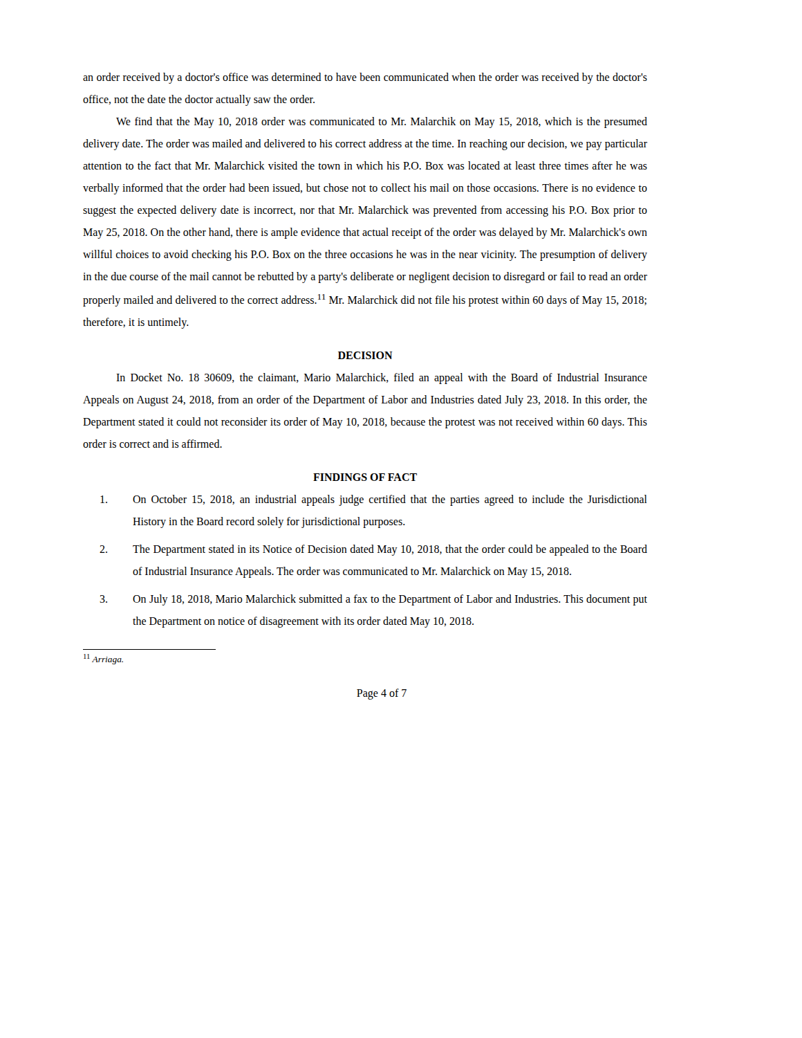an order received by a doctor's office was determined to have been communicated when the order was received by the doctor's office, not the date the doctor actually saw the order.
We find that the May 10, 2018 order was communicated to Mr. Malarchik on May 15, 2018, which is the presumed delivery date. The order was mailed and delivered to his correct address at the time. In reaching our decision, we pay particular attention to the fact that Mr. Malarchick visited the town in which his P.O. Box was located at least three times after he was verbally informed that the order had been issued, but chose not to collect his mail on those occasions. There is no evidence to suggest the expected delivery date is incorrect, nor that Mr. Malarchick was prevented from accessing his P.O. Box prior to May 25, 2018. On the other hand, there is ample evidence that actual receipt of the order was delayed by Mr. Malarchick's own willful choices to avoid checking his P.O. Box on the three occasions he was in the near vicinity. The presumption of delivery in the due course of the mail cannot be rebutted by a party's deliberate or negligent decision to disregard or fail to read an order properly mailed and delivered to the correct address.11 Mr. Malarchick did not file his protest within 60 days of May 15, 2018; therefore, it is untimely.
DECISION
In Docket No. 18 30609, the claimant, Mario Malarchick, filed an appeal with the Board of Industrial Insurance Appeals on August 24, 2018, from an order of the Department of Labor and Industries dated July 23, 2018. In this order, the Department stated it could not reconsider its order of May 10, 2018, because the protest was not received within 60 days. This order is correct and is affirmed.
FINDINGS OF FACT
On October 15, 2018, an industrial appeals judge certified that the parties agreed to include the Jurisdictional History in the Board record solely for jurisdictional purposes.
The Department stated in its Notice of Decision dated May 10, 2018, that the order could be appealed to the Board of Industrial Insurance Appeals. The order was communicated to Mr. Malarchick on May 15, 2018.
On July 18, 2018, Mario Malarchick submitted a fax to the Department of Labor and Industries. This document put the Department on notice of disagreement with its order dated May 10, 2018.
11 Arriaga.
Page 4 of 7